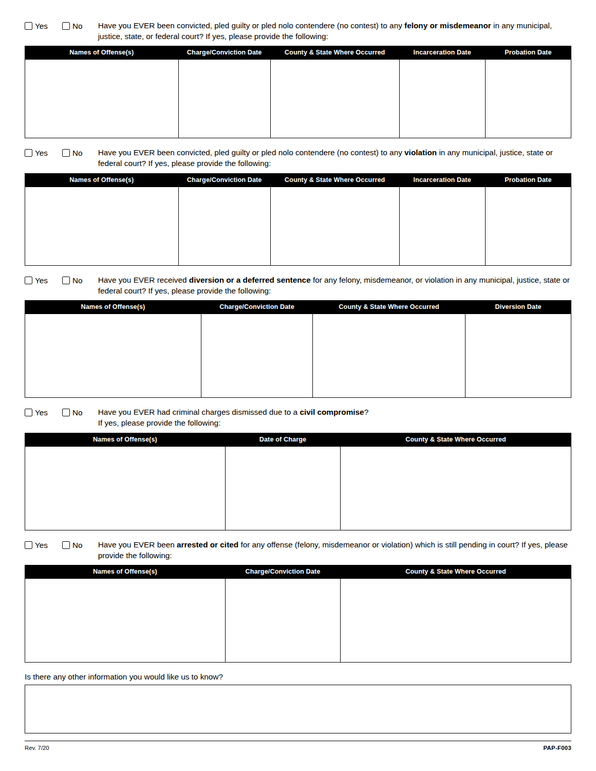Yes No
Have you EVER been convicted, pled guilty or pled nolo contendere (no contest) to any felony or misdemeanor in any municipal, justice, state, or federal court? If yes, please provide the following:
| Names of Offense(s) | Charge/Conviction Date | County & State Where Occurred | Incarceration Date | Probation Date |
| --- | --- | --- | --- | --- |
Yes No
Have you EVER been convicted, pled guilty or pled nolo contendere (no contest) to any violation in any municipal, justice, state or federal court? If yes, please provide the following:
| Names of Offense(s) | Charge/Conviction Date | County & State Where Occurred | Incarceration Date | Probation Date |
| --- | --- | --- | --- | --- |
Yes No
Have you EVER received diversion or a deferred sentence for any felony, misdemeanor, or violation in any municipal, justice, state or federal court? If yes, please provide the following:
| Names of Offense(s) | Charge/Conviction Date | County & State Where Occurred | Diversion Date |
| --- | --- | --- | --- |
Yes No
Have you EVER had criminal charges dismissed due to a civil compromise?
If yes, please provide the following:
| Names of Offense(s) | Date of Charge | County & State Where Occurred |
| --- | --- | --- |
Yes No
Have you EVER been arrested or cited for any offense (felony, misdemeanor or violation) which is still pending in court? If yes, please provide the following:
| Names of Offense(s) | Charge/Conviction Date | County & State Where Occurred |
| --- | --- | --- |
Is there any other information you would like us to know?
Rev. 7/20
PAP-F003